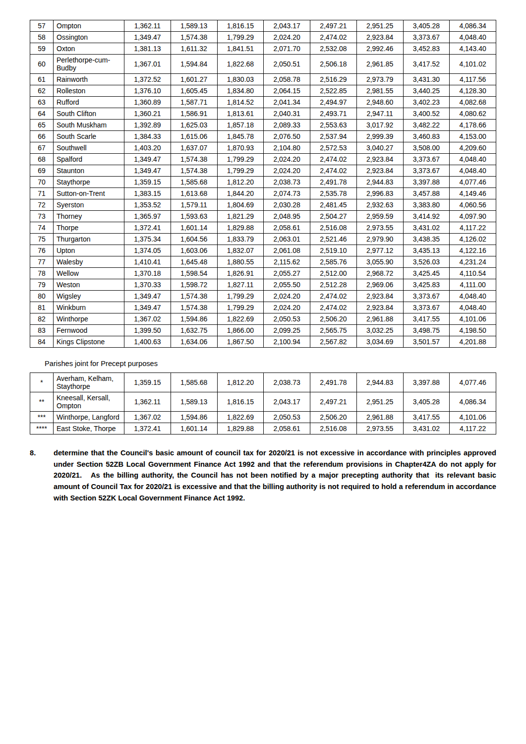| 57 | Ompton | 1,362.11 | 1,589.13 | 1,816.15 | 2,043.17 | 2,497.21 | 2,951.25 | 3,405.28 | 4,086.34 |
| 58 | Ossington | 1,349.47 | 1,574.38 | 1,799.29 | 2,024.20 | 2,474.02 | 2,923.84 | 3,373.67 | 4,048.40 |
| 59 | Oxton | 1,381.13 | 1,611.32 | 1,841.51 | 2,071.70 | 2,532.08 | 2,992.46 | 3,452.83 | 4,143.40 |
| 60 | Perlethorpe-cum-Budby | 1,367.01 | 1,594.84 | 1,822.68 | 2,050.51 | 2,506.18 | 2,961.85 | 3,417.52 | 4,101.02 |
| 61 | Rainworth | 1,372.52 | 1,601.27 | 1,830.03 | 2,058.78 | 2,516.29 | 2,973.79 | 3,431.30 | 4,117.56 |
| 62 | Rolleston | 1,376.10 | 1,605.45 | 1,834.80 | 2,064.15 | 2,522.85 | 2,981.55 | 3,440.25 | 4,128.30 |
| 63 | Rufford | 1,360.89 | 1,587.71 | 1,814.52 | 2,041.34 | 2,494.97 | 2,948.60 | 3,402.23 | 4,082.68 |
| 64 | South Clifton | 1,360.21 | 1,586.91 | 1,813.61 | 2,040.31 | 2,493.71 | 2,947.11 | 3,400.52 | 4,080.62 |
| 65 | South Muskham | 1,392.89 | 1,625.03 | 1,857.18 | 2,089.33 | 2,553.63 | 3,017.92 | 3,482.22 | 4,178.66 |
| 66 | South Scarle | 1,384.33 | 1,615.06 | 1,845.78 | 2,076.50 | 2,537.94 | 2,999.39 | 3,460.83 | 4,153.00 |
| 67 | Southwell | 1,403.20 | 1,637.07 | 1,870.93 | 2,104.80 | 2,572.53 | 3,040.27 | 3,508.00 | 4,209.60 |
| 68 | Spalford | 1,349.47 | 1,574.38 | 1,799.29 | 2,024.20 | 2,474.02 | 2,923.84 | 3,373.67 | 4,048.40 |
| 69 | Staunton | 1,349.47 | 1,574.38 | 1,799.29 | 2,024.20 | 2,474.02 | 2,923.84 | 3,373.67 | 4,048.40 |
| 70 | Staythorpe | 1,359.15 | 1,585.68 | 1,812.20 | 2,038.73 | 2,491.78 | 2,944.83 | 3,397.88 | 4,077.46 |
| 71 | Sutton-on-Trent | 1,383.15 | 1,613.68 | 1,844.20 | 2,074.73 | 2,535.78 | 2,996.83 | 3,457.88 | 4,149.46 |
| 72 | Syerston | 1,353.52 | 1,579.11 | 1,804.69 | 2,030.28 | 2,481.45 | 2,932.63 | 3,383.80 | 4,060.56 |
| 73 | Thorney | 1,365.97 | 1,593.63 | 1,821.29 | 2,048.95 | 2,504.27 | 2,959.59 | 3,414.92 | 4,097.90 |
| 74 | Thorpe | 1,372.41 | 1,601.14 | 1,829.88 | 2,058.61 | 2,516.08 | 2,973.55 | 3,431.02 | 4,117.22 |
| 75 | Thurgarton | 1,375.34 | 1,604.56 | 1,833.79 | 2,063.01 | 2,521.46 | 2,979.90 | 3,438.35 | 4,126.02 |
| 76 | Upton | 1,374.05 | 1,603.06 | 1,832.07 | 2,061.08 | 2,519.10 | 2,977.12 | 3,435.13 | 4,122.16 |
| 77 | Walesby | 1,410.41 | 1,645.48 | 1,880.55 | 2,115.62 | 2,585.76 | 3,055.90 | 3,526.03 | 4,231.24 |
| 78 | Wellow | 1,370.18 | 1,598.54 | 1,826.91 | 2,055.27 | 2,512.00 | 2,968.72 | 3,425.45 | 4,110.54 |
| 79 | Weston | 1,370.33 | 1,598.72 | 1,827.11 | 2,055.50 | 2,512.28 | 2,969.06 | 3,425.83 | 4,111.00 |
| 80 | Wigsley | 1,349.47 | 1,574.38 | 1,799.29 | 2,024.20 | 2,474.02 | 2,923.84 | 3,373.67 | 4,048.40 |
| 81 | Winkburn | 1,349.47 | 1,574.38 | 1,799.29 | 2,024.20 | 2,474.02 | 2,923.84 | 3,373.67 | 4,048.40 |
| 82 | Winthorpe | 1,367.02 | 1,594.86 | 1,822.69 | 2,050.53 | 2,506.20 | 2,961.88 | 3,417.55 | 4,101.06 |
| 83 | Fernwood | 1,399.50 | 1,632.75 | 1,866.00 | 2,099.25 | 2,565.75 | 3,032.25 | 3,498.75 | 4,198.50 |
| 84 | Kings Clipstone | 1,400.63 | 1,634.06 | 1,867.50 | 2,100.94 | 2,567.82 | 3,034.69 | 3,501.57 | 4,201.88 |
Parishes joint for Precept purposes
| * | Averham, Kelham, Staythorpe | 1,359.15 | 1,585.68 | 1,812.20 | 2,038.73 | 2,491.78 | 2,944.83 | 3,397.88 | 4,077.46 |
| ** | Kneesall, Kersall, Ompton | 1,362.11 | 1,589.13 | 1,816.15 | 2,043.17 | 2,497.21 | 2,951.25 | 3,405.28 | 4,086.34 |
| *** | Winthorpe, Langford | 1,367.02 | 1,594.86 | 1,822.69 | 2,050.53 | 2,506.20 | 2,961.88 | 3,417.55 | 4,101.06 |
| **** | East Stoke, Thorpe | 1,372.41 | 1,601.14 | 1,829.88 | 2,058.61 | 2,516.08 | 2,973.55 | 3,431.02 | 4,117.22 |
8.
determine that the Council's basic amount of council tax for 2020/21 is not excessive in accordance with principles approved under Section 52ZB Local Government Finance Act 1992 and that the referendum provisions in Chapter4ZA do not apply for 2020/21. As the billing authority, the Council has not been notified by a major precepting authority that its relevant basic amount of Council Tax for 2020/21 is excessive and that the billing authority is not required to hold a referendum in accordance with Section 52ZK Local Government Finance Act 1992.